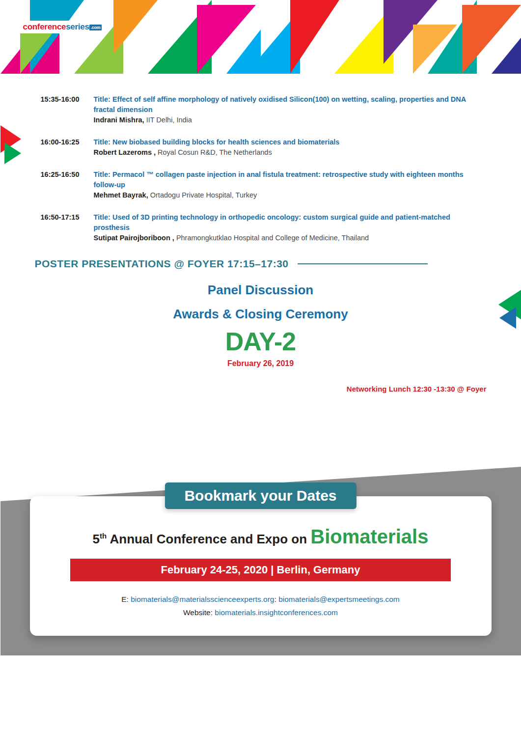conference series.com
| 15:35-16:00 | Title: Effect of self affine morphology of natively oxidised Silicon(100) on wetting, scaling, properties and DNA fractal dimension Indrani Mishra, IIT Delhi, India |
| 16:00-16:25 | Title: New biobased building blocks for health sciences and biomaterials Robert Lazeroms , Royal Cosun R&D, The Netherlands |
| 16:25-16:50 | Title: Permacol ™ collagen paste injection in anal fistula treatment: retrospective study with eighteen months follow-up Mehmet Bayrak, Ortadogu Private Hospital, Turkey |
| 16:50-17:15 | Title: Used of 3D printing technology in orthopedic oncology: custom surgical guide and patient-matched prosthesis Sutipat Pairojboriboon , Phramongkutklao Hospital and College of Medicine, Thailand |
POSTER PRESENTATIONS @ FOYER 17:15–17:30
Panel Discussion
Awards & Closing Ceremony
DAY-2
February 26, 2019
Networking Lunch 12:30 -13:30 @ Foyer
Bookmark your Dates
5th Annual Conference and Expo on Biomaterials
February 24-25, 2020 | Berlin, Germany
E: biomaterials@materialsscienceexperts.org: biomaterials@expertsmeetings.com
Website: biomaterials.insightconferences.com